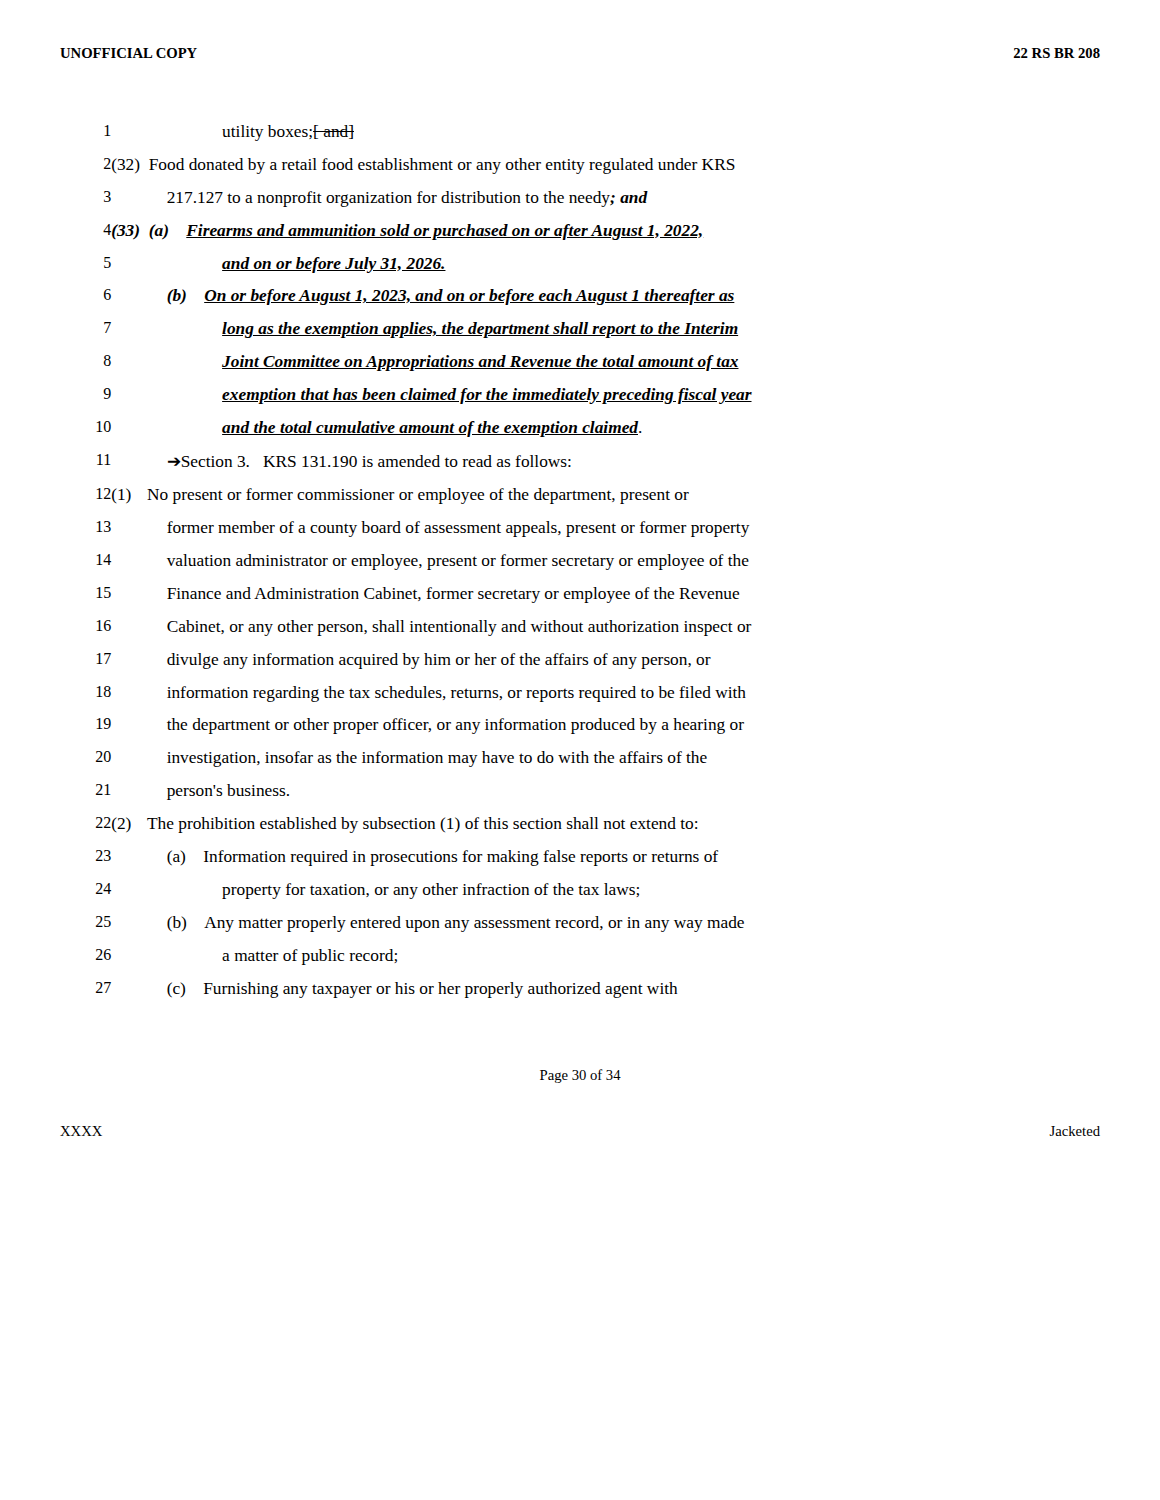UNOFFICIAL COPY 22 RS BR 208
| 1 | utility boxes; [ and] |
| 2 | (32) Food donated by a retail food establishment or any other entity regulated under KRS |
| 3 | 217.127 to a nonprofit organization for distribution to the needy ; and |
| 4 | (33) (a) Firearms and ammunition sold or purchased on or after August 1, 2022, |
| 5 | and on or before July 31, 2026. |
| 6 | (b) On or before August 1, 2023, and on or before each August 1 thereafter as |
| 7 | long as the exemption applies, the department shall report to the Interim |
| 8 | Joint Committee on Appropriations and Revenue the total amount of tax |
| 9 | exemption that has been claimed for the immediately preceding fiscal year |
| 10 | and the total cumulative amount of the exemption claimed . |
| 11 | ➔ Section 3. KRS 131.190 is amended to read as follows: |
| 12 | (1) No present or former commissioner or employee of the department, present or |
| 13 | former member of a county board of assessment appeals, present or former property |
| 14 | valuation administrator or employee, present or former secretary or employee of the |
| 15 | Finance and Administration Cabinet, former secretary or employee of the Revenue |
| 16 | Cabinet, or any other person, shall intentionally and without authorization inspect or |
| 17 | divulge any information acquired by him or her of the affairs of any person, or |
| 18 | information regarding the tax schedules, returns, or reports required to be filed with |
| 19 | the department or other proper officer, or any information produced by a hearing or |
| 20 | investigation, insofar as the information may have to do with the affairs of the |
| 21 | person's business. |
| 22 | (2) The prohibition established by subsection (1) of this section shall not extend to: |
| 23 | (a) Information required in prosecutions for making false reports or returns of |
| 24 | property for taxation, or any other infraction of the tax laws; |
| 25 | (b) Any matter properly entered upon any assessment record, or in any way made |
| 26 | a matter of public record; |
| 27 | (c) Furnishing any taxpayer or his or her properly authorized agent with |
Page 30 of 34
XXXX Jacketed